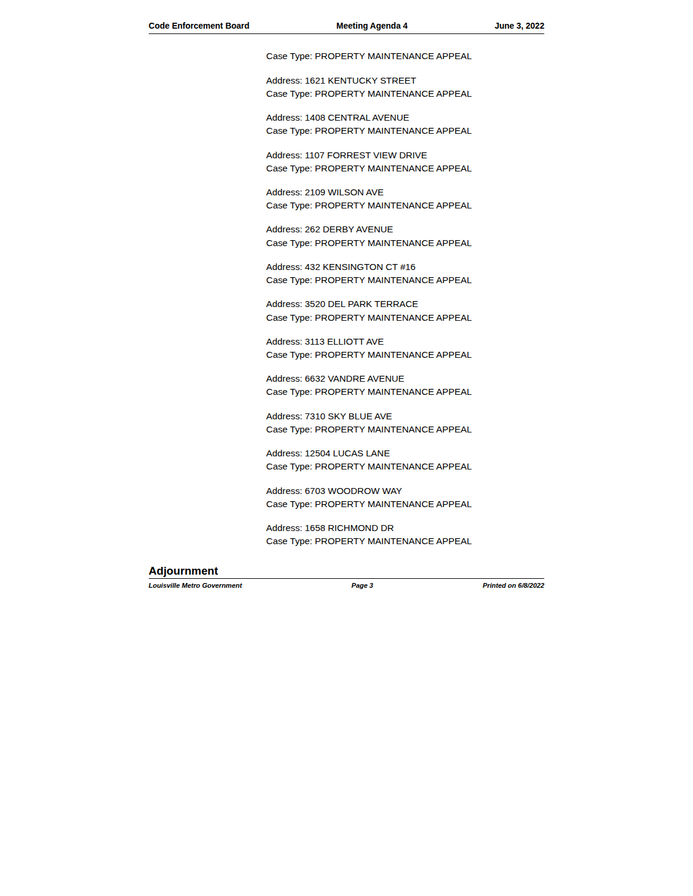Code Enforcement Board
Meeting Agenda 4
June 3, 2022
Case Type: PROPERTY MAINTENANCE APPEAL
Address: 1621 KENTUCKY STREET
Case Type: PROPERTY MAINTENANCE APPEAL
Address: 1408 CENTRAL AVENUE
Case Type: PROPERTY MAINTENANCE APPEAL
Address: 1107 FORREST VIEW DRIVE
Case Type: PROPERTY MAINTENANCE APPEAL
Address: 2109 WILSON AVE
Case Type: PROPERTY MAINTENANCE APPEAL
Address: 262 DERBY AVENUE
Case Type: PROPERTY MAINTENANCE APPEAL
Address: 432 KENSINGTON CT #16
Case Type: PROPERTY MAINTENANCE APPEAL
Address: 3520 DEL PARK TERRACE
Case Type: PROPERTY MAINTENANCE APPEAL
Address: 3113 ELLIOTT AVE
Case Type: PROPERTY MAINTENANCE APPEAL
Address: 6632 VANDRE AVENUE
Case Type: PROPERTY MAINTENANCE APPEAL
Address: 7310 SKY BLUE AVE
Case Type: PROPERTY MAINTENANCE APPEAL
Address: 12504 LUCAS LANE
Case Type: PROPERTY MAINTENANCE APPEAL
Address: 6703 WOODROW WAY
Case Type: PROPERTY MAINTENANCE APPEAL
Address: 1658 RICHMOND DR
Case Type: PROPERTY MAINTENANCE APPEAL
Adjournment
Louisville Metro Government
Page 3
Printed on 6/8/2022